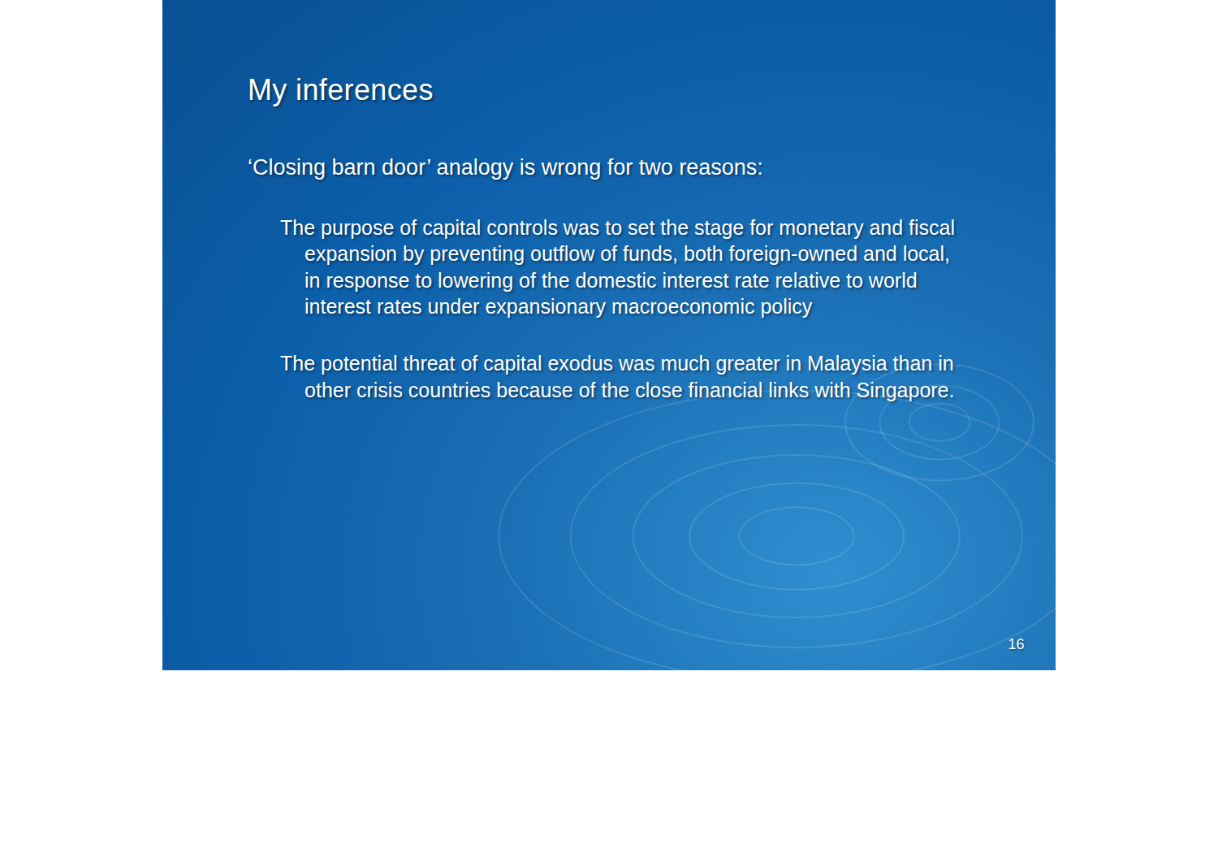My inferences
‘Closing barn door’ analogy is wrong for two reasons:
The purpose of capital controls was to set the stage for monetary and fiscal expansion by preventing outflow of funds, both foreign-owned and local, in response to lowering of the domestic interest rate relative to world interest rates under expansionary macroeconomic policy
The potential threat of capital exodus was much greater in Malaysia than in other crisis countries because of the close financial links with Singapore.
16